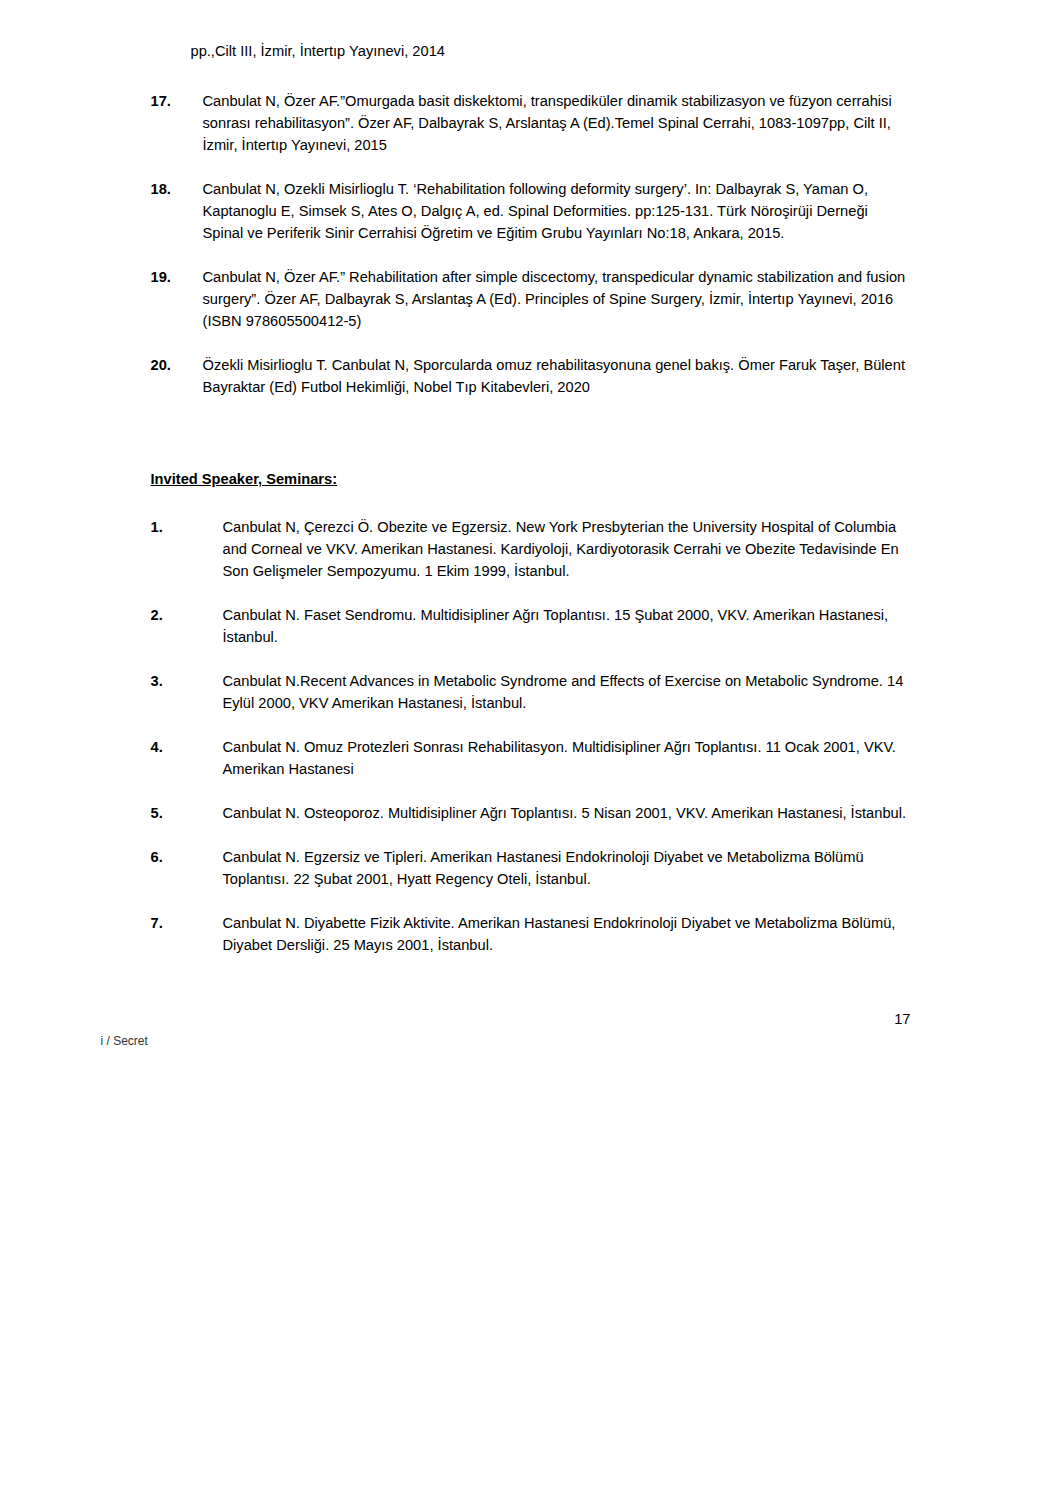pp.,Cilt III, İzmir, İntertıp Yayınevi, 2014
17. Canbulat N, Özer AF.”Omurgada basit diskektomi, transpediküler dinamik stabilizasyon ve füzyon cerrahisi sonrası rehabilitasyon”. Özer AF, Dalbayrak S, Arslantaş A (Ed).Temel Spinal Cerrahi, 1083-1097pp, Cilt II, İzmir, İntertıp Yayınevi, 2015
18. Canbulat N, Ozekli Misirlioglu T. ‘Rehabilitation following deformity surgery’. In: Dalbayrak S, Yaman O, Kaptanoglu E, Simsek S, Ates O, Dalgıç A, ed. Spinal Deformities. pp:125-131. Türk Nöroşirüji Derneği Spinal ve Periferik Sinir Cerrahisi Öğretim ve Eğitim Grubu Yayınları No:18, Ankara, 2015.
19. Canbulat N, Özer AF.” Rehabilitation after simple discectomy, transpedicular dynamic stabilization and fusion surgery”. Özer AF, Dalbayrak S, Arslantaş A (Ed). Principles of Spine Surgery, İzmir, İntertıp Yayınevi, 2016 (ISBN 978605500412-5)
20. Özekli Misirlioglu T. Canbulat N, Sporcularda omuz rehabilitasyonuna genel bakış. Ömer Faruk Taşer, Bülent Bayraktar (Ed) Futbol Hekimliği, Nobel Tıp Kitabevleri, 2020
Invited Speaker, Seminars:
1. Canbulat N, Çerezci Ö. Obezite ve Egzersiz. New York Presbyterian the University Hospital of Columbia and Corneal ve VKV. Amerikan Hastanesi. Kardiyoloji, Kardiyotorasik Cerrahi ve Obezite Tedavisinde En Son Gelişmeler Sempozyumu. 1 Ekim 1999, İstanbul.
2. Canbulat N. Faset Sendromu. Multidisipliner Ağrı Toplantısı. 15 Şubat 2000, VKV. Amerikan Hastanesi, İstanbul.
3. Canbulat N.Recent Advances in Metabolic Syndrome and Effects of Exercise on Metabolic Syndrome. 14 Eylül 2000, VKV Amerikan Hastanesi, İstanbul.
4. Canbulat N. Omuz Protezleri Sonrası Rehabilitasyon. Multidisipliner Ağrı Toplantısı. 11 Ocak 2001, VKV. Amerikan Hastanesi
5. Canbulat N. Osteoporoz. Multidisipliner Ağrı Toplantısı. 5 Nisan 2001, VKV. Amerikan Hastanesi, İstanbul.
6. Canbulat N. Egzersiz ve Tipleri. Amerikan Hastanesi Endokrinoloji Diyabet ve Metabolizma Bölümü Toplantısı. 22 Şubat 2001, Hyatt Regency Oteli, İstanbul.
7. Canbulat N. Diyabette Fizik Aktivite. Amerikan Hastanesi Endokrinoloji Diyabet ve Metabolizma Bölümü, Diyabet Dersliği. 25 Mayıs 2001, İstanbul.
17
i / Secret